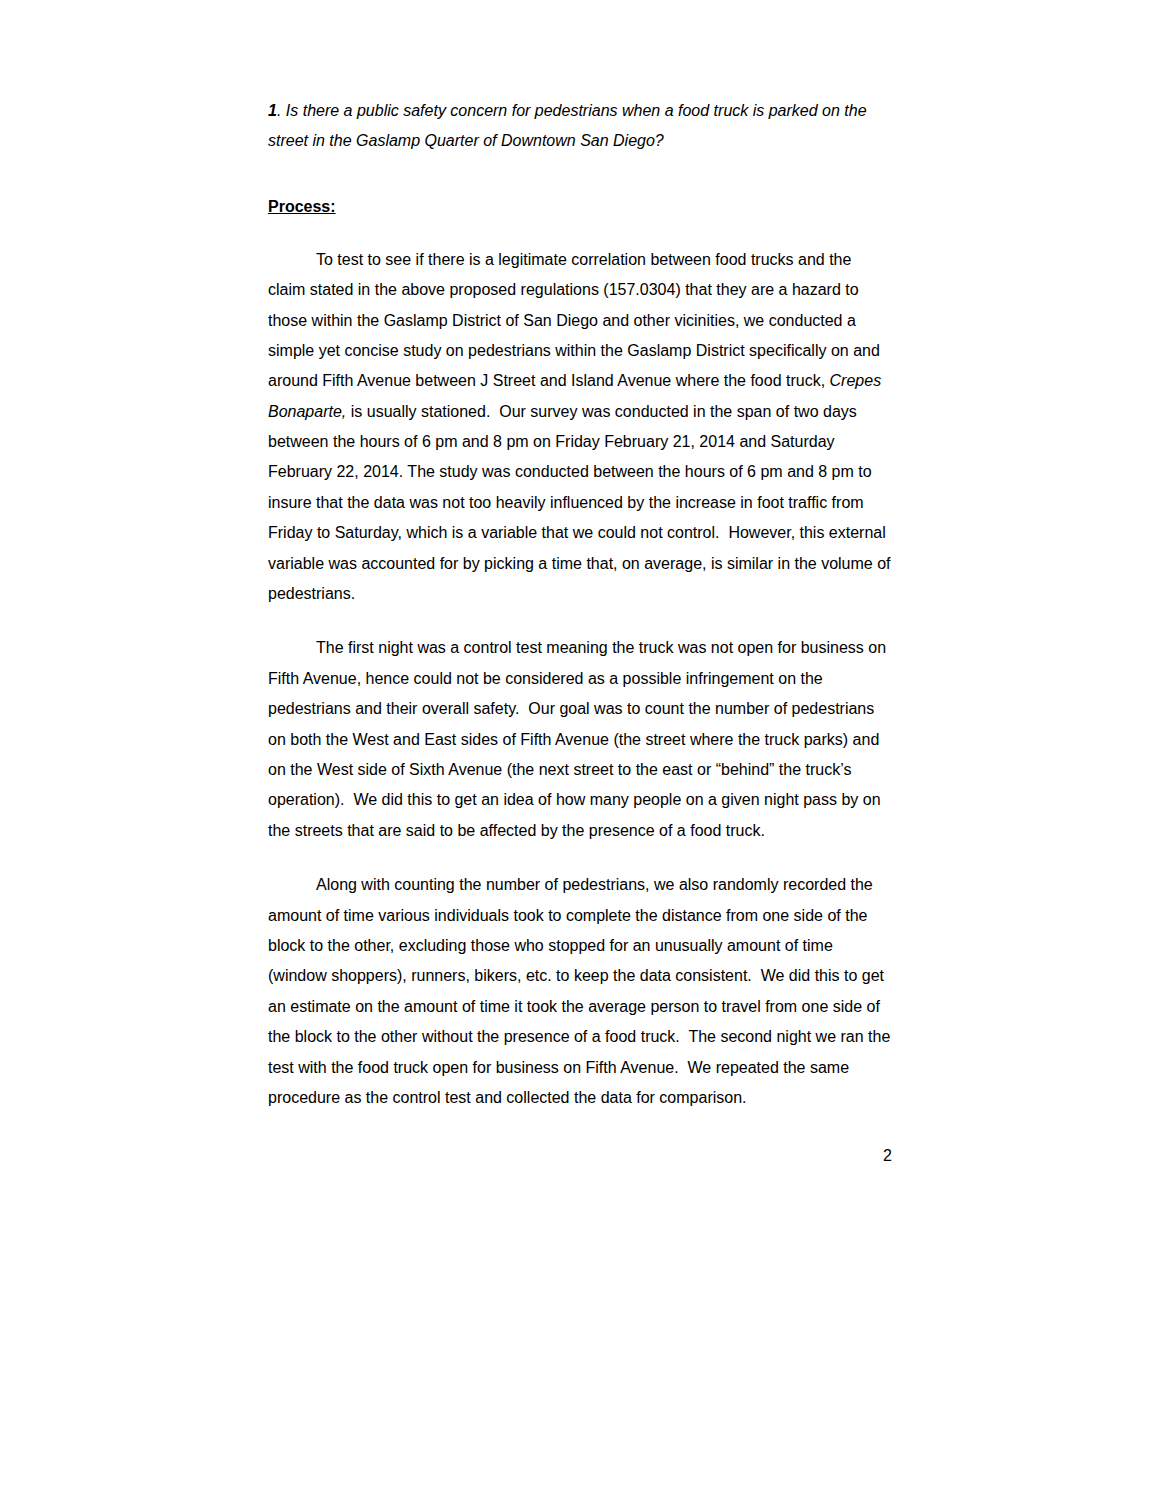1. Is there a public safety concern for pedestrians when a food truck is parked on the street in the Gaslamp Quarter of Downtown San Diego?
Process:
To test to see if there is a legitimate correlation between food trucks and the claim stated in the above proposed regulations (157.0304) that they are a hazard to those within the Gaslamp District of San Diego and other vicinities, we conducted a simple yet concise study on pedestrians within the Gaslamp District specifically on and around Fifth Avenue between J Street and Island Avenue where the food truck, Crepes Bonaparte, is usually stationed. Our survey was conducted in the span of two days between the hours of 6 pm and 8 pm on Friday February 21, 2014 and Saturday February 22, 2014. The study was conducted between the hours of 6 pm and 8 pm to insure that the data was not too heavily influenced by the increase in foot traffic from Friday to Saturday, which is a variable that we could not control. However, this external variable was accounted for by picking a time that, on average, is similar in the volume of pedestrians.
The first night was a control test meaning the truck was not open for business on Fifth Avenue, hence could not be considered as a possible infringement on the pedestrians and their overall safety. Our goal was to count the number of pedestrians on both the West and East sides of Fifth Avenue (the street where the truck parks) and on the West side of Sixth Avenue (the next street to the east or “behind” the truck’s operation). We did this to get an idea of how many people on a given night pass by on the streets that are said to be affected by the presence of a food truck.
Along with counting the number of pedestrians, we also randomly recorded the amount of time various individuals took to complete the distance from one side of the block to the other, excluding those who stopped for an unusually amount of time (window shoppers), runners, bikers, etc. to keep the data consistent. We did this to get an estimate on the amount of time it took the average person to travel from one side of the block to the other without the presence of a food truck. The second night we ran the test with the food truck open for business on Fifth Avenue. We repeated the same procedure as the control test and collected the data for comparison.
2